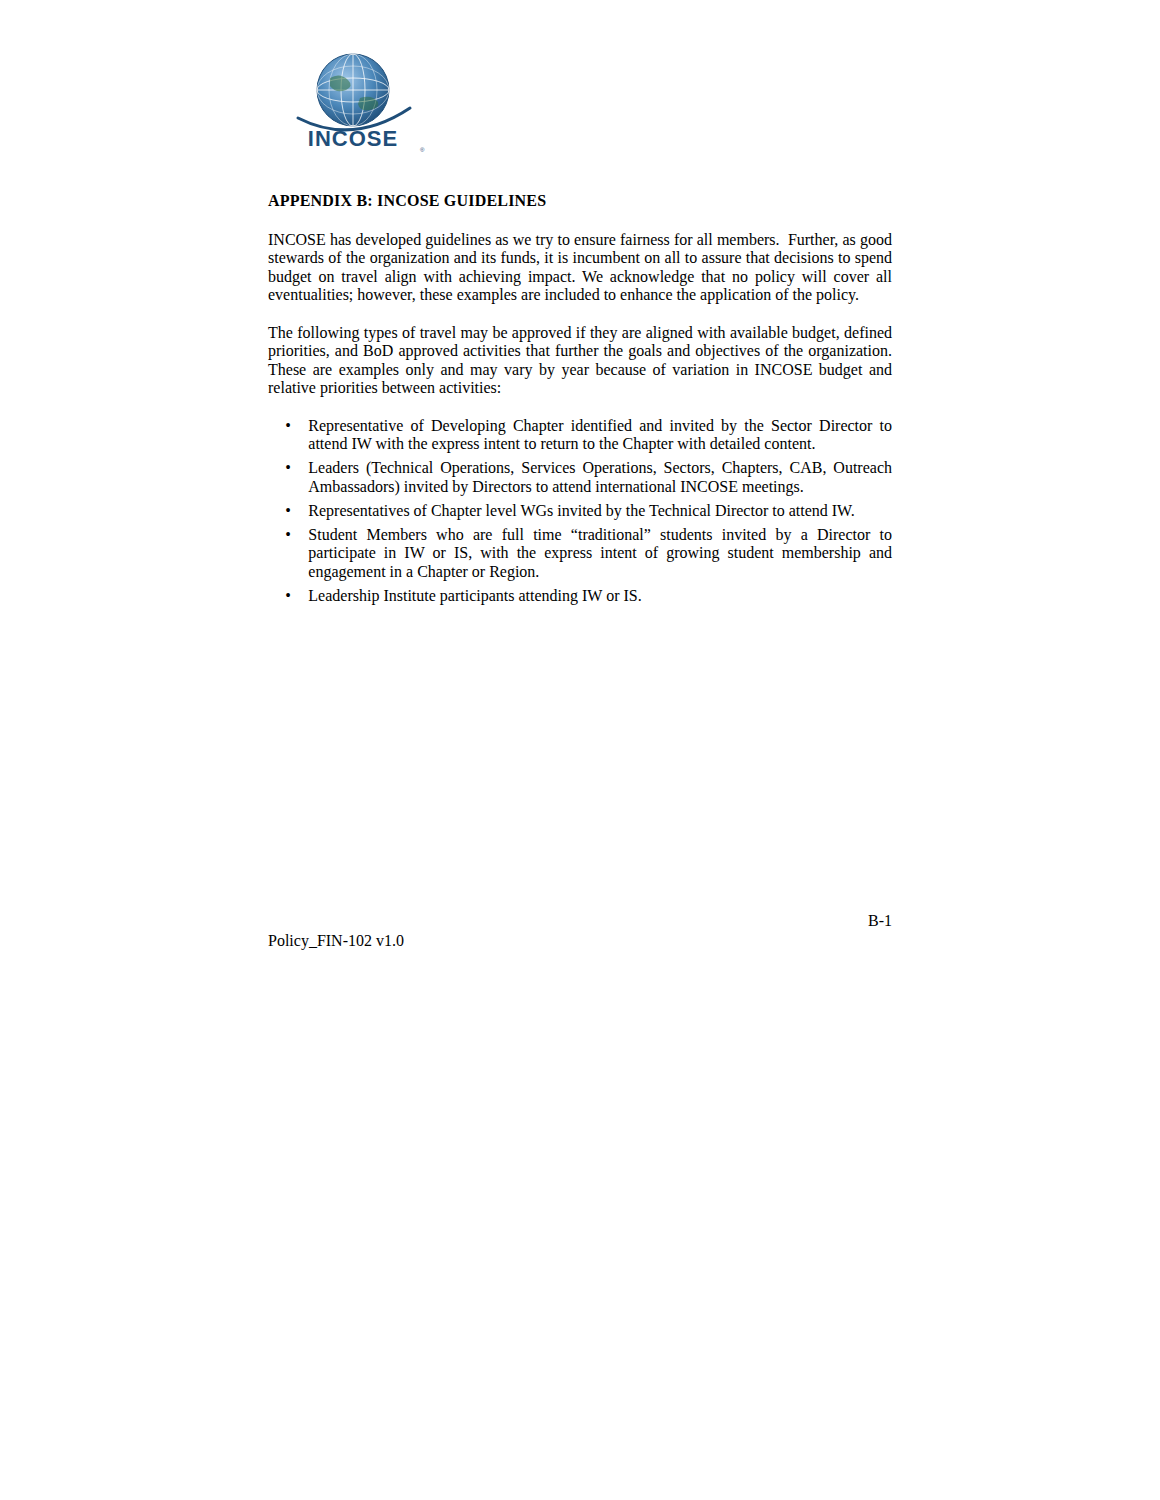INCOSE ®
APPENDIX B: INCOSE GUIDELINES
INCOSE has developed guidelines as we try to ensure fairness for all members. Further, as good stewards of the organization and its funds, it is incumbent on all to assure that decisions to spend budget on travel align with achieving impact. We acknowledge that no policy will cover all eventualities; however, these examples are included to enhance the application of the policy.
The following types of travel may be approved if they are aligned with available budget, defined priorities, and BoD approved activities that further the goals and objectives of the organization. These are examples only and may vary by year because of variation in INCOSE budget and relative priorities between activities:
Representative of Developing Chapter identified and invited by the Sector Director to attend IW with the express intent to return to the Chapter with detailed content.
Leaders (Technical Operations, Services Operations, Sectors, Chapters, CAB, Outreach Ambassadors) invited by Directors to attend international INCOSE meetings.
Representatives of Chapter level WGs invited by the Technical Director to attend IW.
Student Members who are full time “traditional” students invited by a Director to participate in IW or IS, with the express intent of growing student membership and engagement in a Chapter or Region.
Leadership Institute participants attending IW or IS.
B-1
Policy_FIN-102 v1.0